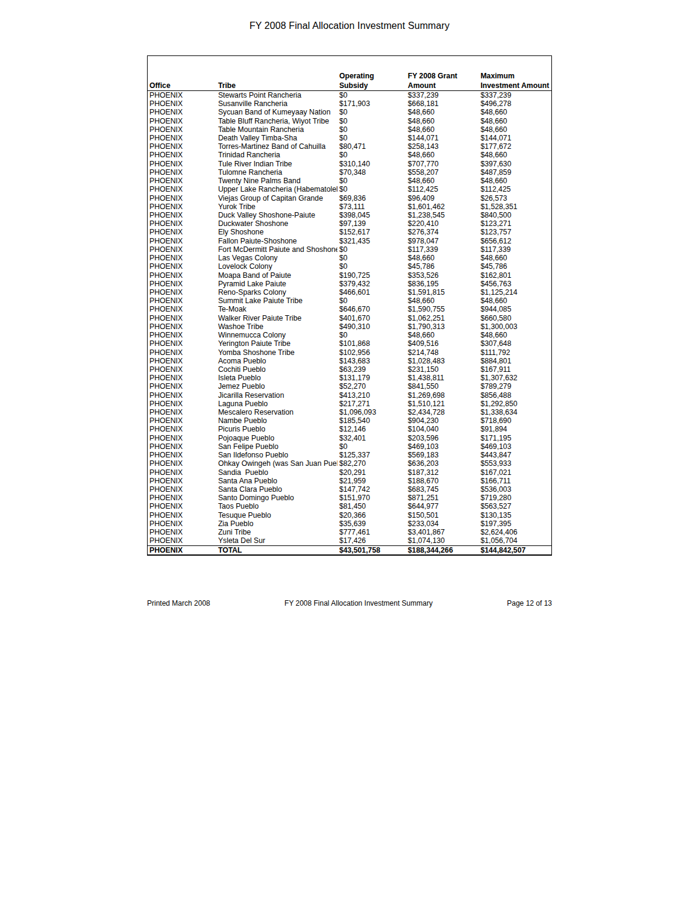FY 2008 Final Allocation Investment Summary
| | | Operating | FY 2008 Grant | Maximum |
| --- | --- | --- | --- | --- |
| Office | Tribe | Subsidy | Amount | Investment Amount |
| PHOENIX | Stewarts Point Rancheria | $0 | $337,239 | $337,239 |
| PHOENIX | Susanville Rancheria | $171,903 | $668,181 | $496,278 |
| PHOENIX | Sycuan Band of Kumeyaay Nation | $0 | $48,660 | $48,660 |
| PHOENIX | Table Bluff Rancheria, Wiyot Tribe | $0 | $48,660 | $48,660 |
| PHOENIX | Table Mountain Rancheria | $0 | $48,660 | $48,660 |
| PHOENIX | Death Valley Timba-Sha | $0 | $144,071 | $144,071 |
| PHOENIX | Torres-Martinez Band of Cahuilla | $80,471 | $258,143 | $177,672 |
| PHOENIX | Trinidad Rancheria | $0 | $48,660 | $48,660 |
| PHOENIX | Tule River Indian Tribe | $310,140 | $707,770 | $397,630 |
| PHOENIX | Tulomne Rancheria | $70,348 | $558,207 | $487,859 |
| PHOENIX | Twenty Nine Palms Band | $0 | $48,660 | $48,660 |
| PHOENIX | Upper Lake Rancheria (Habematolel Pom | $0 | $112,425 | $112,425 |
| PHOENIX | Viejas Group of Capitan Grande | $69,836 | $96,409 | $26,573 |
| PHOENIX | Yurok Tribe | $73,111 | $1,601,462 | $1,528,351 |
| PHOENIX | Duck Valley Shoshone-Paiute | $398,045 | $1,238,545 | $840,500 |
| PHOENIX | Duckwater Shoshone | $97,139 | $220,410 | $123,271 |
| PHOENIX | Ely Shoshone | $152,617 | $276,374 | $123,757 |
| PHOENIX | Fallon Paiute-Shoshone | $321,435 | $978,047 | $656,612 |
| PHOENIX | Fort McDermitt Paiute and Shoshone | $0 | $117,339 | $117,339 |
| PHOENIX | Las Vegas Colony | $0 | $48,660 | $48,660 |
| PHOENIX | Lovelock Colony | $0 | $45,786 | $45,786 |
| PHOENIX | Moapa Band of Paiute | $190,725 | $353,526 | $162,801 |
| PHOENIX | Pyramid Lake Paiute | $379,432 | $836,195 | $456,763 |
| PHOENIX | Reno-Sparks Colony | $466,601 | $1,591,815 | $1,125,214 |
| PHOENIX | Summit Lake Paiute Tribe | $0 | $48,660 | $48,660 |
| PHOENIX | Te-Moak | $646,670 | $1,590,755 | $944,085 |
| PHOENIX | Walker River Paiute Tribe | $401,670 | $1,062,251 | $660,580 |
| PHOENIX | Washoe Tribe | $490,310 | $1,790,313 | $1,300,003 |
| PHOENIX | Winnemucca Colony | $0 | $48,660 | $48,660 |
| PHOENIX | Yerington Paiute Tribe | $101,868 | $409,516 | $307,648 |
| PHOENIX | Yomba Shoshone Tribe | $102,956 | $214,748 | $111,792 |
| PHOENIX | Acoma Pueblo | $143,683 | $1,028,483 | $884,801 |
| PHOENIX | Cochiti Pueblo | $63,239 | $231,150 | $167,911 |
| PHOENIX | Isleta Pueblo | $131,179 | $1,438,811 | $1,307,632 |
| PHOENIX | Jemez Pueblo | $52,270 | $841,550 | $789,279 |
| PHOENIX | Jicarilla Reservation | $413,210 | $1,269,698 | $856,488 |
| PHOENIX | Laguna Pueblo | $217,271 | $1,510,121 | $1,292,850 |
| PHOENIX | Mescalero Reservation | $1,096,093 | $2,434,728 | $1,338,634 |
| PHOENIX | Nambe Pueblo | $185,540 | $904,230 | $718,690 |
| PHOENIX | Picuris Pueblo | $12,146 | $104,040 | $91,894 |
| PHOENIX | Pojoaque Pueblo | $32,401 | $203,596 | $171,195 |
| PHOENIX | San Felipe Pueblo | $0 | $469,103 | $469,103 |
| PHOENIX | San Ildefonso Pueblo | $125,337 | $569,183 | $443,847 |
| PHOENIX | Ohkay Owingeh (was San Juan Pueblo) | $82,270 | $636,203 | $553,933 |
| PHOENIX | Sandia Pueblo | $20,291 | $187,312 | $167,021 |
| PHOENIX | Santa Ana Pueblo | $21,959 | $188,670 | $166,711 |
| PHOENIX | Santa Clara Pueblo | $147,742 | $683,745 | $536,003 |
| PHOENIX | Santo Domingo Pueblo | $151,970 | $871,251 | $719,280 |
| PHOENIX | Taos Pueblo | $81,450 | $644,977 | $563,527 |
| PHOENIX | Tesuque Pueblo | $20,366 | $150,501 | $130,135 |
| PHOENIX | Zia Pueblo | $35,639 | $233,034 | $197,395 |
| PHOENIX | Zuni Tribe | $777,461 | $3,401,867 | $2,624,406 |
| PHOENIX | Ysleta Del Sur | $17,426 | $1,074,130 | $1,056,704 |
| PHOENIX | TOTAL | $43,501,758 | $188,344,266 | $144,842,507 |
Printed March 2008
FY 2008 Final Allocation Investment Summary
Page 12 of 13